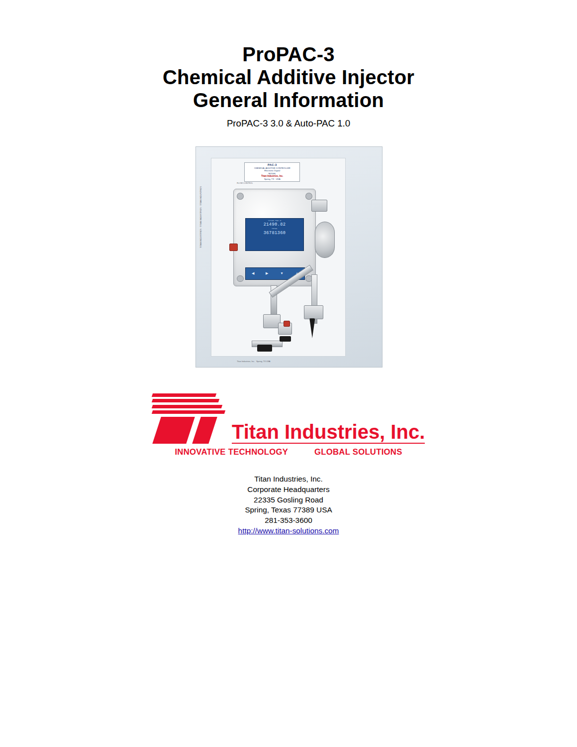ProPAC-3
Chemical Additive Injector
General Information
ProPAC-3 3.0 & Auto-PAC 1.0
PAC-3
CHEMICAL ADDITIVE CONTROLLER
Electronic Digital
MODEL
Titan Industries, Inc.
Spring, TX · USA
FLOW CONTROL
TITAN INDUSTRIES · TITAN INDUSTRIES · TITAN INDUSTRIES
TITAN PAC-3
21490.82
TOTAL
36781360
◀ ▶ ▼ ▲
Titan Industries, Inc. Spring, TX USA
Titan Industries, Inc.
INNOVATIVE TECHNOLOGY GLOBAL SOLUTIONS
Titan Industries, Inc.
Corporate Headquarters
22335 Gosling Road
Spring, Texas 77389 USA
281-353-3600
http://www.titan-solutions.com